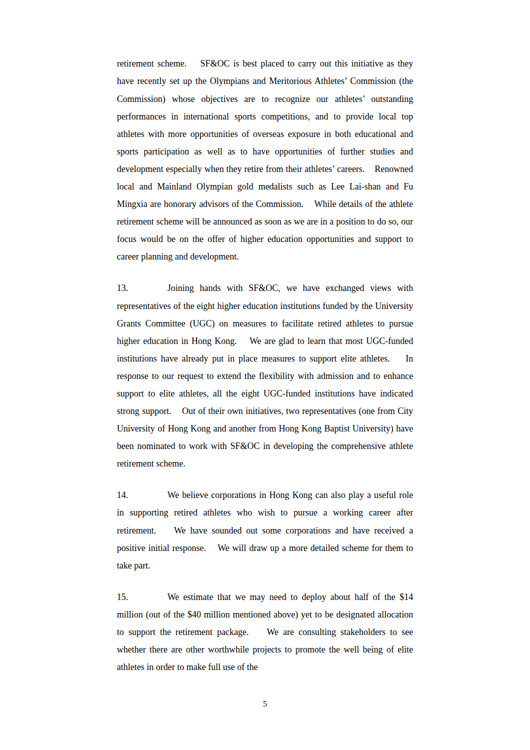retirement scheme. SF&OC is best placed to carry out this initiative as they have recently set up the Olympians and Meritorious Athletes’ Commission (the Commission) whose objectives are to recognize our athletes’ outstanding performances in international sports competitions, and to provide local top athletes with more opportunities of overseas exposure in both educational and sports participation as well as to have opportunities of further studies and development especially when they retire from their athletes’ careers. Renowned local and Mainland Olympian gold medalists such as Lee Lai-shan and Fu Mingxia are honorary advisors of the Commission. While details of the athlete retirement scheme will be announced as soon as we are in a position to do so, our focus would be on the offer of higher education opportunities and support to career planning and development.
13. Joining hands with SF&OC, we have exchanged views with representatives of the eight higher education institutions funded by the University Grants Committee (UGC) on measures to facilitate retired athletes to pursue higher education in Hong Kong. We are glad to learn that most UGC-funded institutions have already put in place measures to support elite athletes. In response to our request to extend the flexibility with admission and to enhance support to elite athletes, all the eight UGC-funded institutions have indicated strong support. Out of their own initiatives, two representatives (one from City University of Hong Kong and another from Hong Kong Baptist University) have been nominated to work with SF&OC in developing the comprehensive athlete retirement scheme.
14. We believe corporations in Hong Kong can also play a useful role in supporting retired athletes who wish to pursue a working career after retirement. We have sounded out some corporations and have received a positive initial response. We will draw up a more detailed scheme for them to take part.
15. We estimate that we may need to deploy about half of the $14 million (out of the $40 million mentioned above) yet to be designated allocation to support the retirement package. We are consulting stakeholders to see whether there are other worthwhile projects to promote the well being of elite athletes in order to make full use of the
5